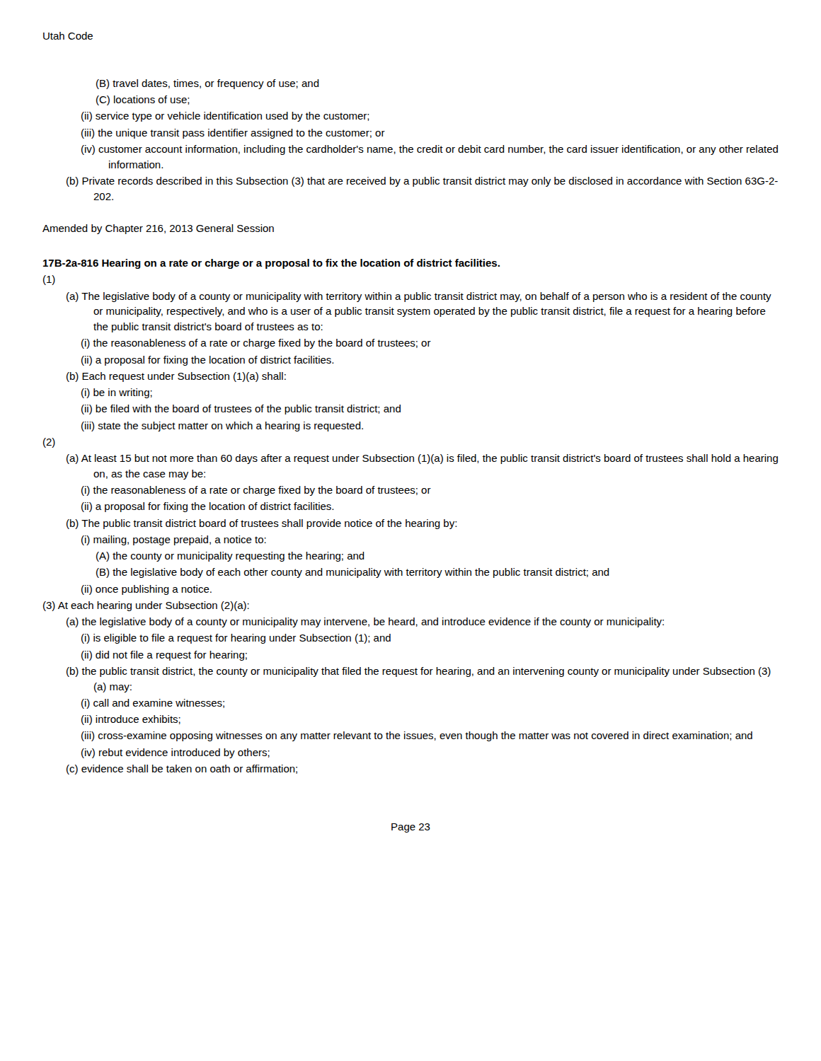Utah Code
(B) travel dates, times, or frequency of use; and
(C) locations of use;
(ii) service type or vehicle identification used by the customer;
(iii) the unique transit pass identifier assigned to the customer; or
(iv) customer account information, including the cardholder's name, the credit or debit card number, the card issuer identification, or any other related information.
(b) Private records described in this Subsection (3) that are received by a public transit district may only be disclosed in accordance with Section 63G-2-202.
Amended by Chapter 216, 2013 General Session
17B-2a-816 Hearing on a rate or charge or a proposal to fix the location of district facilities.
(1)
(a) The legislative body of a county or municipality with territory within a public transit district may, on behalf of a person who is a resident of the county or municipality, respectively, and who is a user of a public transit system operated by the public transit district, file a request for a hearing before the public transit district's board of trustees as to:
(i) the reasonableness of a rate or charge fixed by the board of trustees; or
(ii) a proposal for fixing the location of district facilities.
(b) Each request under Subsection (1)(a) shall:
(i) be in writing;
(ii) be filed with the board of trustees of the public transit district; and
(iii) state the subject matter on which a hearing is requested.
(2)
(a) At least 15 but not more than 60 days after a request under Subsection (1)(a) is filed, the public transit district's board of trustees shall hold a hearing on, as the case may be:
(i) the reasonableness of a rate or charge fixed by the board of trustees; or
(ii) a proposal for fixing the location of district facilities.
(b) The public transit district board of trustees shall provide notice of the hearing by:
(i) mailing, postage prepaid, a notice to:
(A) the county or municipality requesting the hearing; and
(B) the legislative body of each other county and municipality with territory within the public transit district; and
(ii) once publishing a notice.
(3) At each hearing under Subsection (2)(a):
(a) the legislative body of a county or municipality may intervene, be heard, and introduce evidence if the county or municipality:
(i) is eligible to file a request for hearing under Subsection (1); and
(ii) did not file a request for hearing;
(b) the public transit district, the county or municipality that filed the request for hearing, and an intervening county or municipality under Subsection (3)(a) may:
(i) call and examine witnesses;
(ii) introduce exhibits;
(iii) cross-examine opposing witnesses on any matter relevant to the issues, even though the matter was not covered in direct examination; and
(iv) rebut evidence introduced by others;
(c) evidence shall be taken on oath or affirmation;
Page 23